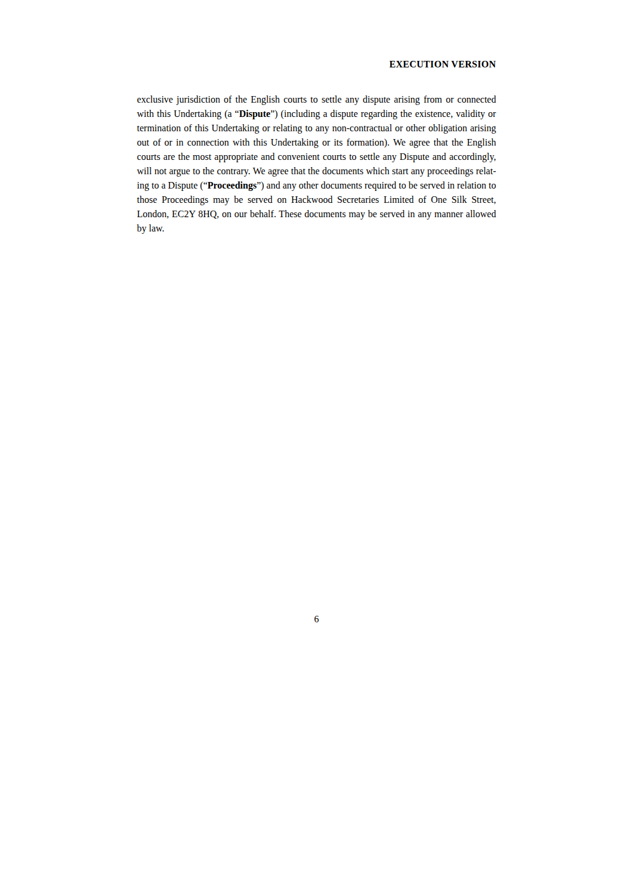EXECUTION VERSION
exclusive jurisdiction of the English courts to settle any dispute arising from or connected with this Undertaking (a “Dispute”) (including a dispute regarding the existence, validity or termination of this Undertaking or relating to any non-contractual or other obligation arising out of or in connection with this Undertaking or its formation). We agree that the English courts are the most appropriate and convenient courts to settle any Dispute and accordingly, will not argue to the contrary. We agree that the documents which start any proceedings relating to a Dispute (“Proceedings”) and any other documents required to be served in relation to those Proceedings may be served on Hackwood Secretaries Limited of One Silk Street, London, EC2Y 8HQ, on our behalf. These documents may be served in any manner allowed by law.
6